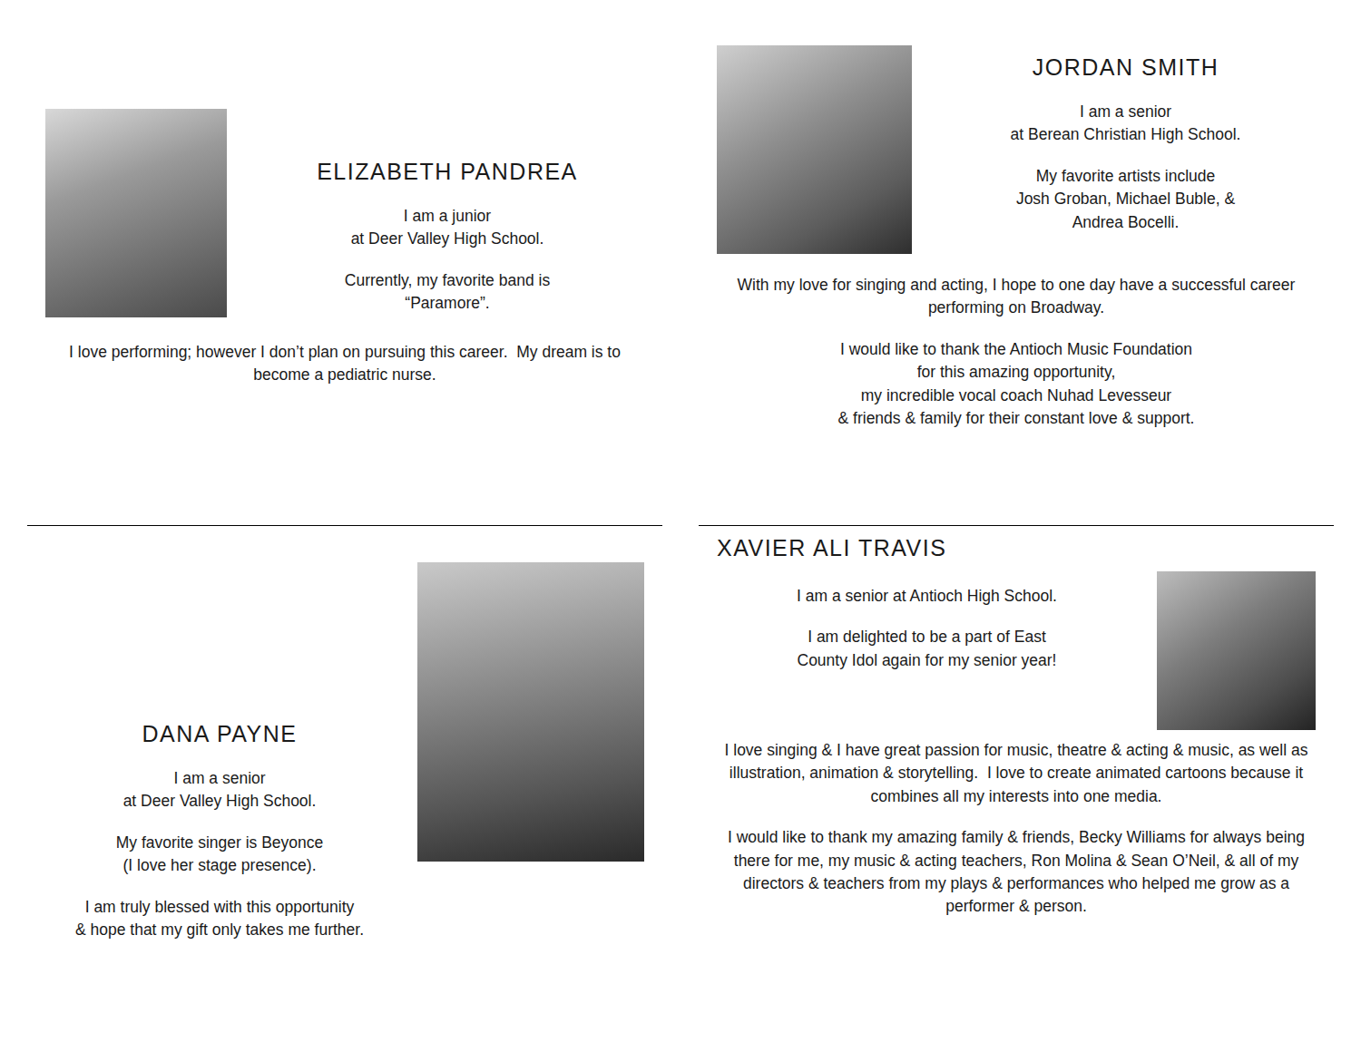ELIZABETH PANDREA
I am a junior
at Deer Valley High School.
Currently, my favorite band is
“Paramore”.
I love performing; however I don’t plan on pursuing this career. My dream is to become a pediatric nurse.
JORDAN SMITH
I am a senior
at Berean Christian High School.
My favorite artists include
Josh Groban, Michael Buble, &
Andrea Bocelli.
With my love for singing and acting, I hope to one day have a successful career performing on Broadway.
I would like to thank the Antioch Music Foundation
for this amazing opportunity,
my incredible vocal coach Nuhad Levesseur
& friends & family for their constant love & support.
DANA PAYNE
I am a senior
at Deer Valley High School.
My favorite singer is Beyonce
(I love her stage presence).
I am truly blessed with this opportunity
& hope that my gift only takes me further.
XAVIER ALI TRAVIS
I am a senior at Antioch High School.
I am delighted to be a part of East
County Idol again for my senior year!
I love singing & I have great passion for music, theatre & acting & music, as well as illustration, animation & storytelling. I love to create animated cartoons because it combines all my interests into one media.
I would like to thank my amazing family & friends, Becky Williams for always being there for me, my music & acting teachers, Ron Molina & Sean O’Neil, & all of my directors & teachers from my plays & performances who helped me grow as a performer & person.